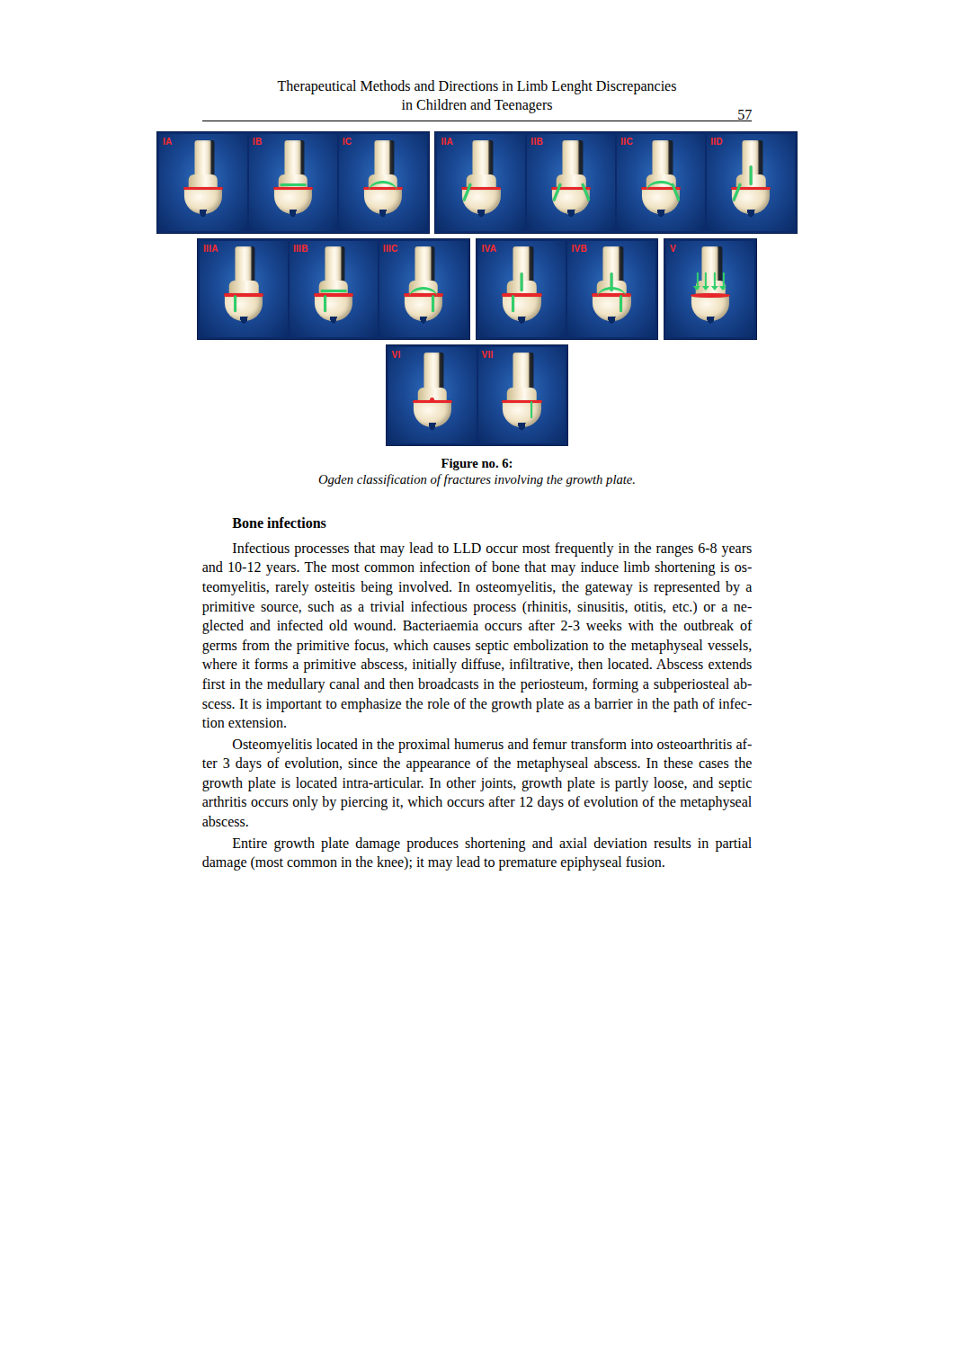Therapeutical Methods and Directions in Limb Lenght Discrepancies in Children and Teenagers
57
IA
IB
IC
IIA
IIB
IIC
IID
IIIA
IIIB
IIIC
IVA
IVB
V
VI
VII
Figure no. 6:
Ogden classification of fractures involving the growth plate.
Bone infections
Infectious processes that may lead to LLD occur most frequently in the ranges 6-8 years and 10-12 years. The most common infection of bone that may induce limb shortening is osteomyelitis, rarely osteitis being involved. In osteomyelitis, the gateway is represented by a primitive source, such as a trivial infectious process (rhinitis, sinusitis, otitis, etc.) or a neglected and infected old wound. Bacteriaemia occurs after 2-3 weeks with the outbreak of germs from the primitive focus, which causes septic embolization to the metaphyseal vessels, where it forms a primitive abscess, initially diffuse, infiltrative, then located. Abscess extends first in the medullary canal and then broadcasts in the periosteum, forming a subperiosteal abscess. It is important to emphasize the role of the growth plate as a barrier in the path of infection extension.
Osteomyelitis located in the proximal humerus and femur transform into osteoarthritis after 3 days of evolution, since the appearance of the metaphyseal abscess. In these cases the growth plate is located intra-articular. In other joints, growth plate is partly loose, and septic arthritis occurs only by piercing it, which occurs after 12 days of evolution of the metaphyseal abscess.
Entire growth plate damage produces shortening and axial deviation results in partial damage (most common in the knee); it may lead to premature epiphyseal fusion.